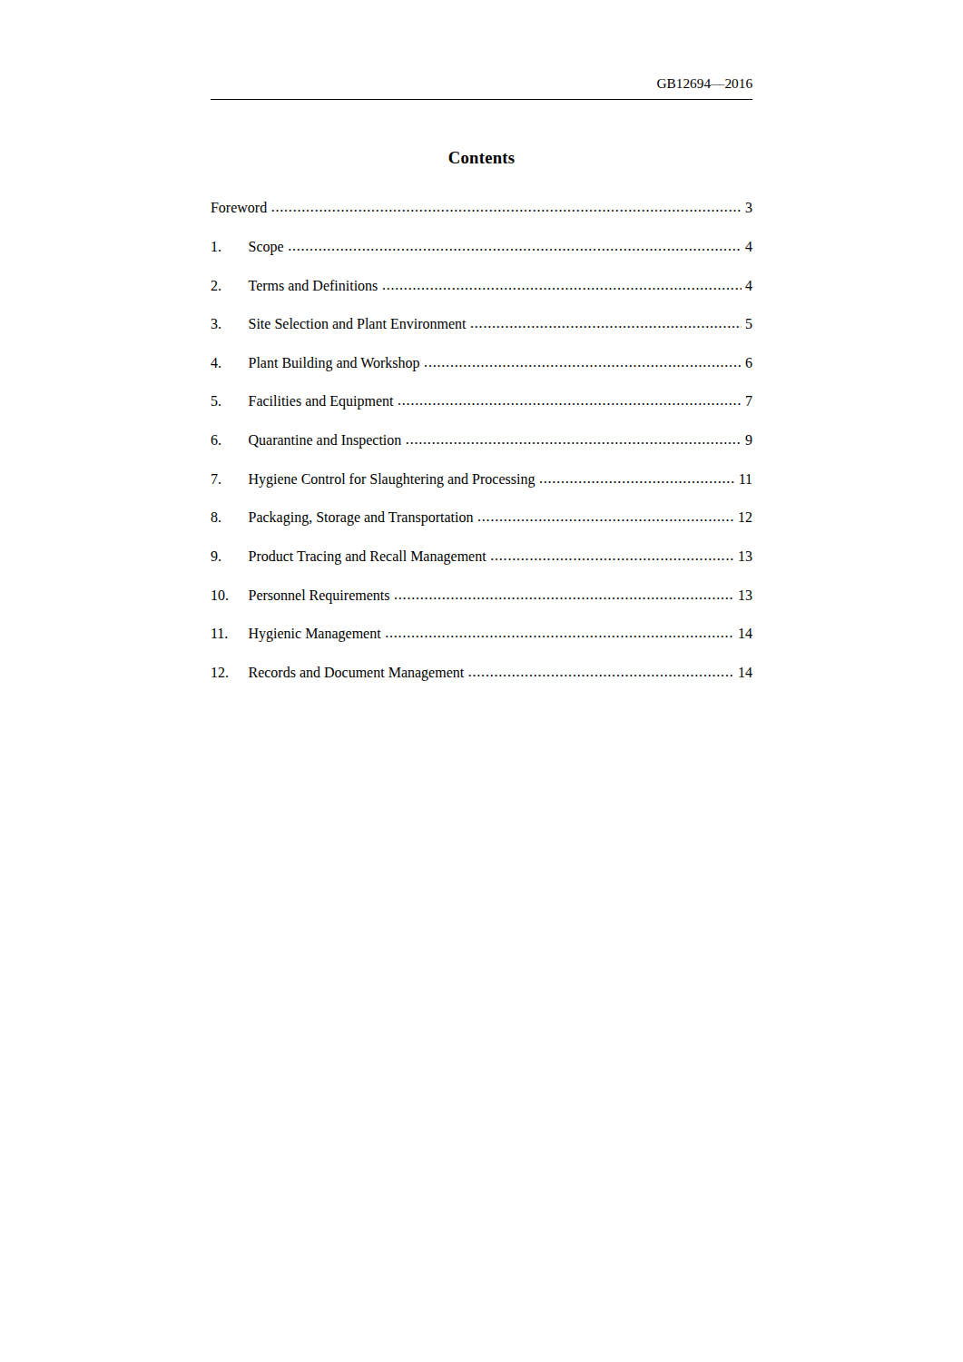GB12694—2016
Contents
Foreword .................................................................................................................. 3
1. Scope .......................................................................................................................... 4
2. Terms and Definitions .......................................................................................................... 4
3. Site Selection and Plant Environment .......................................................................................... 5
4. Plant Building and Workshop .......................................................................................... 6
5. Facilities and Equipment .......................................................................................... 7
6. Quarantine and Inspection .......................................................................................... 9
7. Hygiene Control for Slaughtering and Processing .......................................................................... 11
8. Packaging, Storage and Transportation .......................................................................... 12
9. Product Tracing and Recall Management .......................................................................... 13
10. Personnel Requirements .......................................................................................... 13
11. Hygienic Management .......................................................................................... 14
12. Records and Document Management .......................................................................... 14